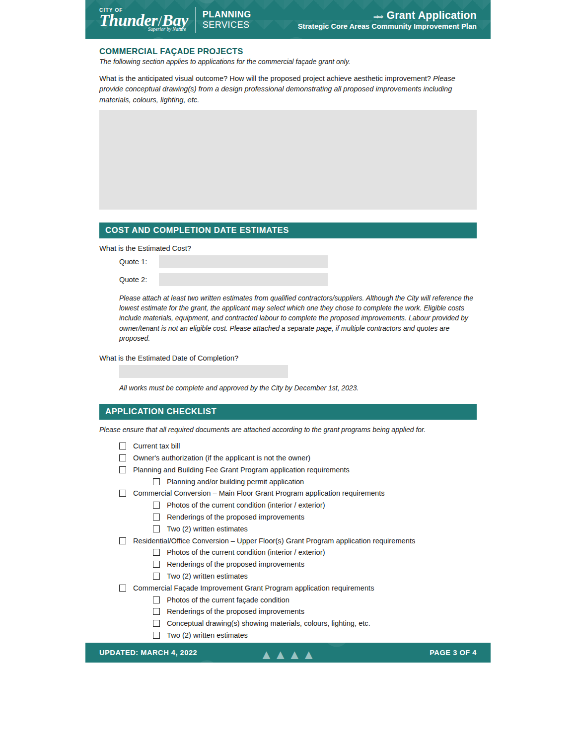CITY OF Thunder/Bay Superior by Nature
PLANNING SERVICES
⇒⇒Grant Application
Strategic Core Areas Community Improvement Plan
COMMERCIAL FAÇADE PROJECTS
The following section applies to applications for the commercial façade grant only.
What is the anticipated visual outcome? How will the proposed project achieve aesthetic improvement? Please provide conceptual drawing(s) from a design professional demonstrating all proposed improvements including materials, colours, lighting, etc.
COST AND COMPLETION DATE ESTIMATES
What is the Estimated Cost?
Quote 1:
Quote 2:
Please attach at least two written estimates from qualified contractors/suppliers. Although the City will reference the lowest estimate for the grant, the applicant may select which one they chose to complete the work. Eligible costs include materials, equipment, and contracted labour to complete the proposed improvements. Labour provided by owner/tenant is not an eligible cost. Please attached a separate page, if multiple contractors and quotes are proposed.
What is the Estimated Date of Completion?
All works must be complete and approved by the City by December 1st, 2023.
APPLICATION CHECKLIST
Please ensure that all required documents are attached according to the grant programs being applied for.
Current tax bill
Owner's authorization (if the applicant is not the owner)
Planning and Building Fee Grant Program application requirements
Planning and/or building permit application
Commercial Conversion – Main Floor Grant Program application requirements
Photos of the current condition (interior / exterior)
Renderings of the proposed improvements
Two (2) written estimates
Residential/Office Conversion – Upper Floor(s) Grant Program application requirements
Photos of the current condition (interior / exterior)
Renderings of the proposed improvements
Two (2) written estimates
Commercial Façade Improvement Grant Program application requirements
Photos of the current façade condition
Renderings of the proposed improvements
Conceptual drawing(s) showing materials, colours, lighting, etc.
Two (2) written estimates
UPDATED: MARCH 4, 2022
▲▲▲▲
PAGE 3 OF 4